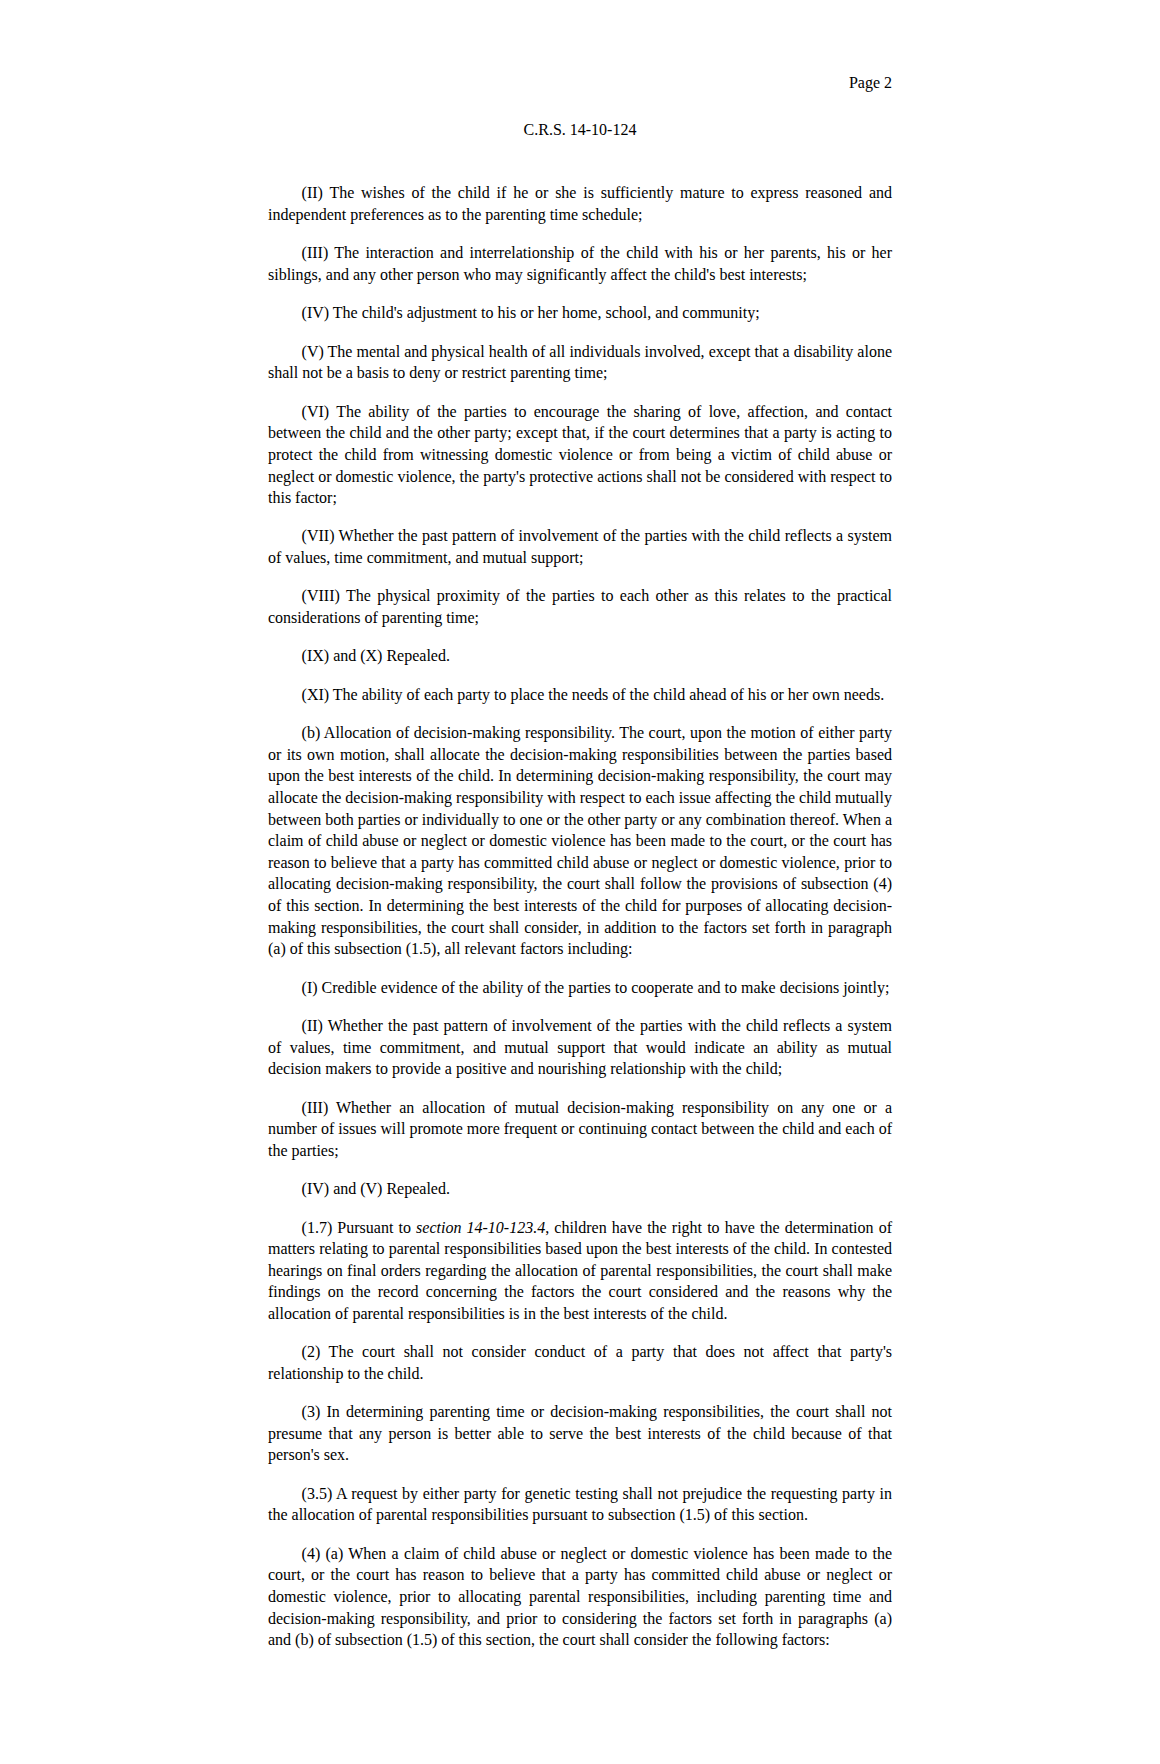Page 2
C.R.S. 14-10-124
(II) The wishes of the child if he or she is sufficiently mature to express reasoned and independent preferences as to the parenting time schedule;
(III) The interaction and interrelationship of the child with his or her parents, his or her siblings, and any other person who may significantly affect the child's best interests;
(IV) The child's adjustment to his or her home, school, and community;
(V) The mental and physical health of all individuals involved, except that a disability alone shall not be a basis to deny or restrict parenting time;
(VI) The ability of the parties to encourage the sharing of love, affection, and contact between the child and the other party; except that, if the court determines that a party is acting to protect the child from witnessing domestic violence or from being a victim of child abuse or neglect or domestic violence, the party's protective actions shall not be considered with respect to this factor;
(VII) Whether the past pattern of involvement of the parties with the child reflects a system of values, time commitment, and mutual support;
(VIII) The physical proximity of the parties to each other as this relates to the practical considerations of parenting time;
(IX) and (X) Repealed.
(XI) The ability of each party to place the needs of the child ahead of his or her own needs.
(b) Allocation of decision-making responsibility. The court, upon the motion of either party or its own motion, shall allocate the decision-making responsibilities between the parties based upon the best interests of the child. In determining decision-making responsibility, the court may allocate the decision-making responsibility with respect to each issue affecting the child mutually between both parties or individually to one or the other party or any combination thereof. When a claim of child abuse or neglect or domestic violence has been made to the court, or the court has reason to believe that a party has committed child abuse or neglect or domestic violence, prior to allocating decision-making responsibility, the court shall follow the provisions of subsection (4) of this section. In determining the best interests of the child for purposes of allocating decision-making responsibilities, the court shall consider, in addition to the factors set forth in paragraph (a) of this subsection (1.5), all relevant factors including:
(I) Credible evidence of the ability of the parties to cooperate and to make decisions jointly;
(II) Whether the past pattern of involvement of the parties with the child reflects a system of values, time commitment, and mutual support that would indicate an ability as mutual decision makers to provide a positive and nourishing relationship with the child;
(III) Whether an allocation of mutual decision-making responsibility on any one or a number of issues will promote more frequent or continuing contact between the child and each of the parties;
(IV) and (V) Repealed.
(1.7) Pursuant to section 14-10-123.4, children have the right to have the determination of matters relating to parental responsibilities based upon the best interests of the child. In contested hearings on final orders regarding the allocation of parental responsibilities, the court shall make findings on the record concerning the factors the court considered and the reasons why the allocation of parental responsibilities is in the best interests of the child.
(2) The court shall not consider conduct of a party that does not affect that party's relationship to the child.
(3) In determining parenting time or decision-making responsibilities, the court shall not presume that any person is better able to serve the best interests of the child because of that person's sex.
(3.5) A request by either party for genetic testing shall not prejudice the requesting party in the allocation of parental responsibilities pursuant to subsection (1.5) of this section.
(4) (a) When a claim of child abuse or neglect or domestic violence has been made to the court, or the court has reason to believe that a party has committed child abuse or neglect or domestic violence, prior to allocating parental responsibilities, including parenting time and decision-making responsibility, and prior to considering the factors set forth in paragraphs (a) and (b) of subsection (1.5) of this section, the court shall consider the following factors: